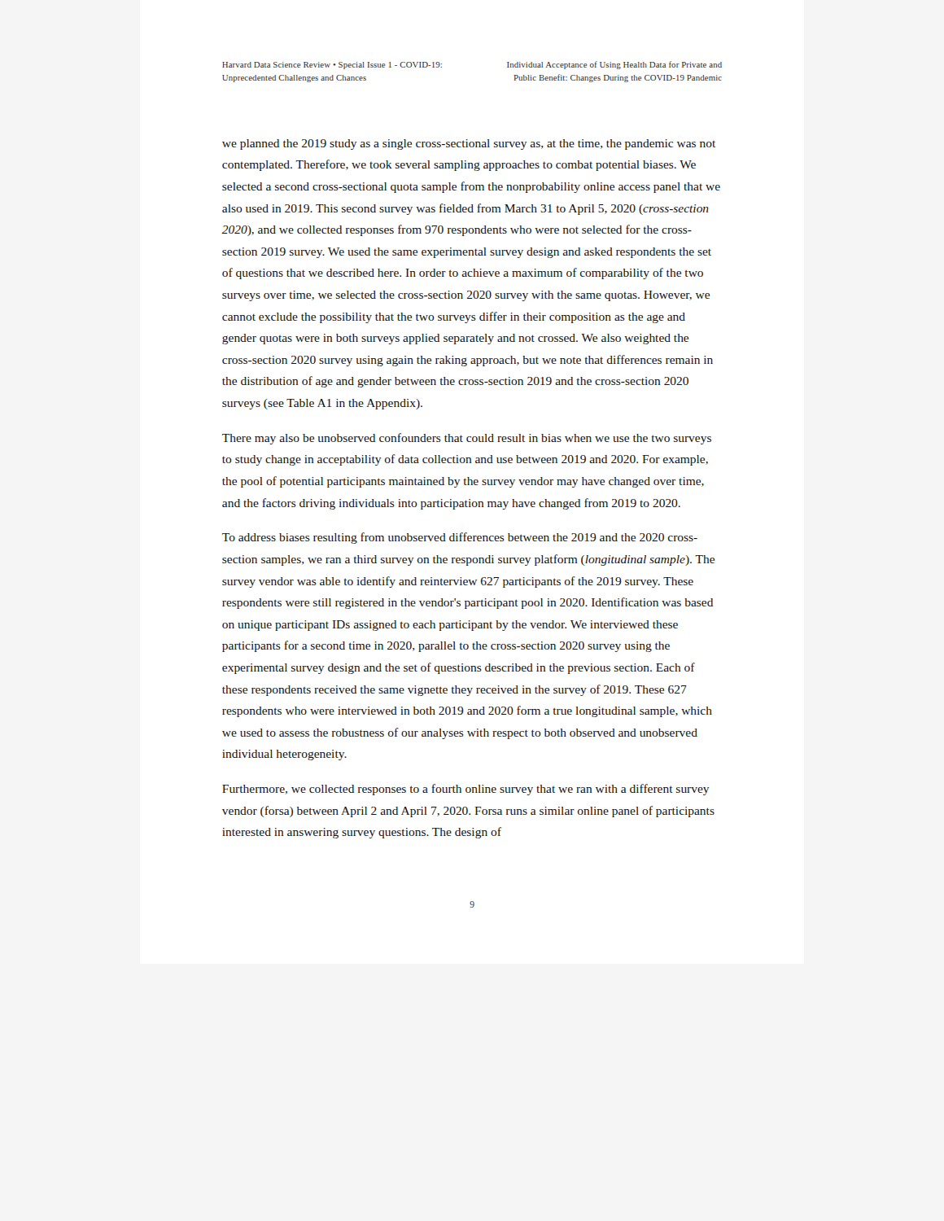Harvard Data Science Review • Special Issue 1 - COVID-19: Unprecedented Challenges and Chances
Individual Acceptance of Using Health Data for Private and Public Benefit: Changes During the COVID-19 Pandemic
we planned the 2019 study as a single cross-sectional survey as, at the time, the pandemic was not contemplated. Therefore, we took several sampling approaches to combat potential biases. We selected a second cross-sectional quota sample from the nonprobability online access panel that we also used in 2019. This second survey was fielded from March 31 to April 5, 2020 (cross-section 2020), and we collected responses from 970 respondents who were not selected for the cross-section 2019 survey. We used the same experimental survey design and asked respondents the set of questions that we described here. In order to achieve a maximum of comparability of the two surveys over time, we selected the cross-section 2020 survey with the same quotas. However, we cannot exclude the possibility that the two surveys differ in their composition as the age and gender quotas were in both surveys applied separately and not crossed. We also weighted the cross-section 2020 survey using again the raking approach, but we note that differences remain in the distribution of age and gender between the cross-section 2019 and the cross-section 2020 surveys (see Table A1 in the Appendix).
There may also be unobserved confounders that could result in bias when we use the two surveys to study change in acceptability of data collection and use between 2019 and 2020. For example, the pool of potential participants maintained by the survey vendor may have changed over time, and the factors driving individuals into participation may have changed from 2019 to 2020.
To address biases resulting from unobserved differences between the 2019 and the 2020 cross-section samples, we ran a third survey on the respondi survey platform (longitudinal sample). The survey vendor was able to identify and reinterview 627 participants of the 2019 survey. These respondents were still registered in the vendor's participant pool in 2020. Identification was based on unique participant IDs assigned to each participant by the vendor. We interviewed these participants for a second time in 2020, parallel to the cross-section 2020 survey using the experimental survey design and the set of questions described in the previous section. Each of these respondents received the same vignette they received in the survey of 2019. These 627 respondents who were interviewed in both 2019 and 2020 form a true longitudinal sample, which we used to assess the robustness of our analyses with respect to both observed and unobserved individual heterogeneity.
Furthermore, we collected responses to a fourth online survey that we ran with a different survey vendor (forsa) between April 2 and April 7, 2020. Forsa runs a similar online panel of participants interested in answering survey questions. The design of
9